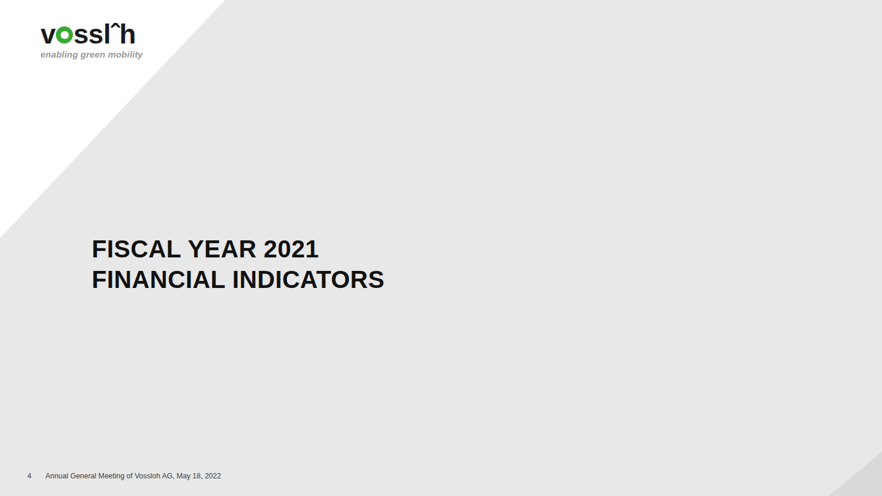v sslˆh
enabling green mobility
Fiscal Year 2021
Financial Indicators
4 Annual General Meeting of Vossloh AG, May 18, 2022